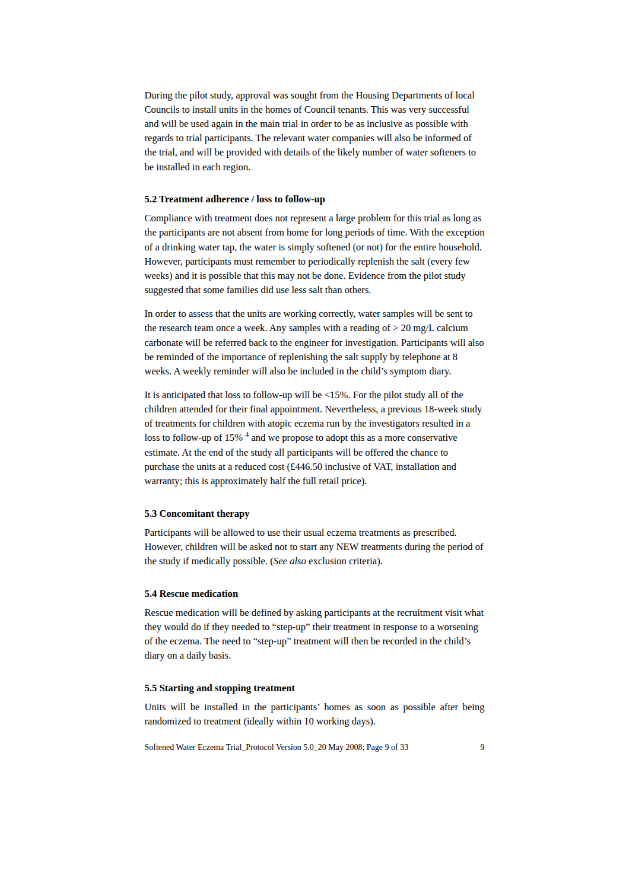During the pilot study, approval was sought from the Housing Departments of local Councils to install units in the homes of Council tenants. This was very successful and will be used again in the main trial in order to be as inclusive as possible with regards to trial participants. The relevant water companies will also be informed of the trial, and will be provided with details of the likely number of water softeners to be installed in each region.
5.2 Treatment adherence / loss to follow-up
Compliance with treatment does not represent a large problem for this trial as long as the participants are not absent from home for long periods of time. With the exception of a drinking water tap, the water is simply softened (or not) for the entire household. However, participants must remember to periodically replenish the salt (every few weeks) and it is possible that this may not be done. Evidence from the pilot study suggested that some families did use less salt than others.
In order to assess that the units are working correctly, water samples will be sent to the research team once a week. Any samples with a reading of > 20 mg/L calcium carbonate will be referred back to the engineer for investigation. Participants will also be reminded of the importance of replenishing the salt supply by telephone at 8 weeks. A weekly reminder will also be included in the child’s symptom diary.
It is anticipated that loss to follow-up will be <15%. For the pilot study all of the children attended for their final appointment. Nevertheless, a previous 18-week study of treatments for children with atopic eczema run by the investigators resulted in a loss to follow-up of 15% 4 and we propose to adopt this as a more conservative estimate. At the end of the study all participants will be offered the chance to purchase the units at a reduced cost (£446.50 inclusive of VAT, installation and warranty; this is approximately half the full retail price).
5.3 Concomitant therapy
Participants will be allowed to use their usual eczema treatments as prescribed. However, children will be asked not to start any NEW treatments during the period of the study if medically possible. (See also exclusion criteria).
5.4 Rescue medication
Rescue medication will be defined by asking participants at the recruitment visit what they would do if they needed to “step-up” their treatment in response to a worsening of the eczema. The need to “step-up” treatment will then be recorded in the child’s diary on a daily basis.
5.5 Starting and stopping treatment
Units will be installed in the participants’ homes as soon as possible after being randomized to treatment (ideally within 10 working days).
Softened Water Eczema Trial_Protocol Version 5.0_20 May 2008; Page 9 of 33 9